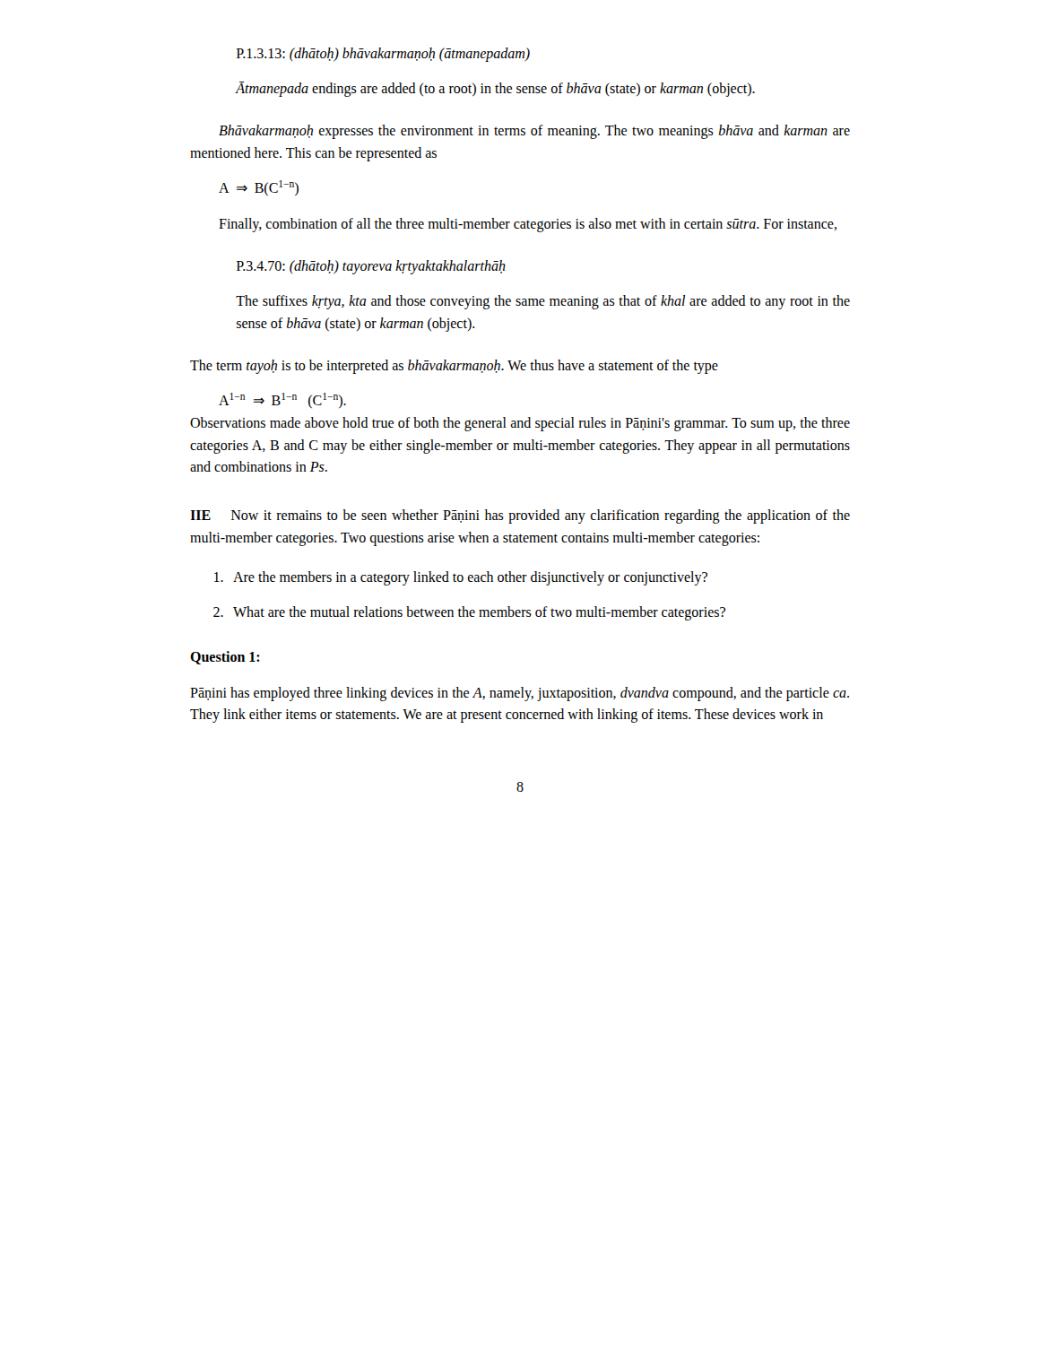P.1.3.13: (dhātoḥ) bhāvakarmaṇoḥ (ātmanepadam)
Ātmanepada endings are added (to a root) in the sense of bhāva (state) or karman (object).
Bhāvakarmaṇoḥ expresses the environment in terms of meaning. The two meanings bhāva and karman are mentioned here. This can be represented as
A ⇒ B(C1−n)
Finally, combination of all the three multi-member categories is also met with in certain sūtra. For instance,
P.3.4.70: (dhātoḥ) tayoreva kṛtyaktakhalarthāḥ
The suffixes kṛtya, kta and those conveying the same meaning as that of khal are added to any root in the sense of bhāva (state) or karman (object).
The term tayoḥ is to be interpreted as bhāvakarmaṇoḥ. We thus have a statement of the type
A1−n ⇒ B1−n (C1−n).
Observations made above hold true of both the general and special rules in Pāṇini's grammar. To sum up, the three categories A, B and C may be either single-member or multi-member categories. They appear in all permutations and combinations in Ps.
IIE Now it remains to be seen whether Pāṇini has provided any clarification regarding the application of the multi-member categories. Two questions arise when a statement contains multi-member categories:
Are the members in a category linked to each other disjunctively or conjunctively?
What are the mutual relations between the members of two multi-member categories?
Question 1:
Pāṇini has employed three linking devices in the A, namely, juxtaposition, dvandva compound, and the particle ca. They link either items or statements. We are at present concerned with linking of items. These devices work in
8